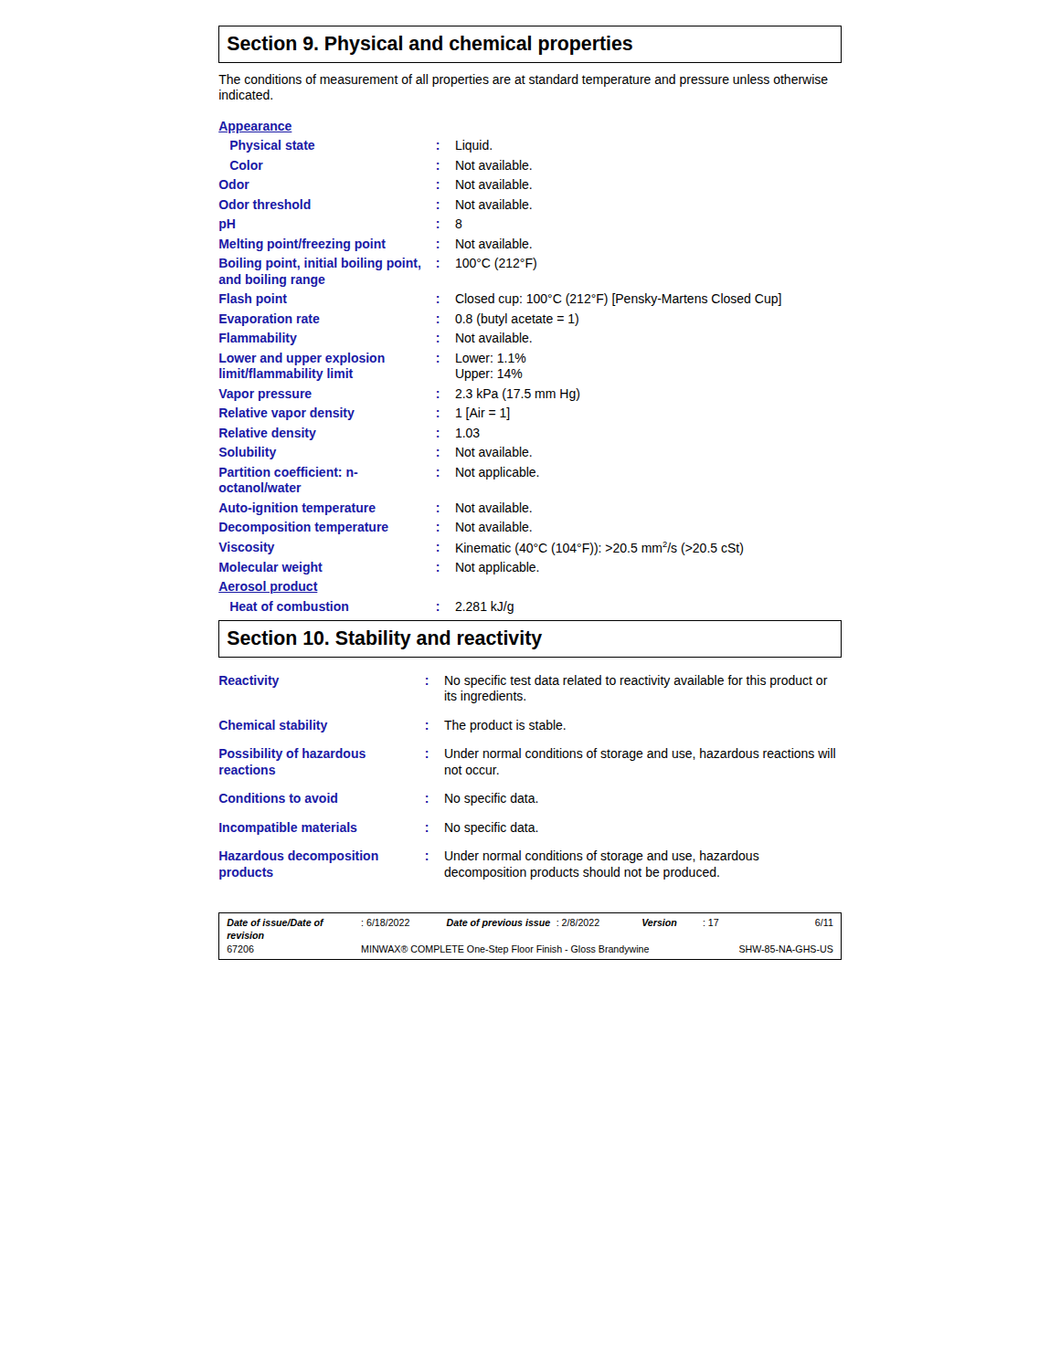Section 9. Physical and chemical properties
The conditions of measurement of all properties are at standard temperature and pressure unless otherwise indicated.
| Appearance | | |
| Physical state | : | Liquid. |
| Color | : | Not available. |
| Odor | : | Not available. |
| Odor threshold | : | Not available. |
| pH | : | 8 |
| Melting point/freezing point | : | Not available. |
| Boiling point, initial boiling point, and boiling range | : | 100°C (212°F) |
| Flash point | : | Closed cup: 100°C (212°F) [Pensky-Martens Closed Cup] |
| Evaporation rate | : | 0.8 (butyl acetate = 1) |
| Flammability | : | Not available. |
| Lower and upper explosion limit/flammability limit | : | Lower: 1.1% Upper: 14% |
| Vapor pressure | : | 2.3 kPa (17.5 mm Hg) |
| Relative vapor density | : | 1 [Air = 1] |
| Relative density | : | 1.03 |
| Solubility | : | Not available. |
| Partition coefficient: n-octanol/water | : | Not applicable. |
| Auto-ignition temperature | : | Not available. |
| Decomposition temperature | : | Not available. |
| Viscosity | : | Kinematic (40°C (104°F)): >20.5 mm 2 /s (>20.5 cSt) |
| Molecular weight | : | Not applicable. |
| Aerosol product | | |
| Heat of combustion | : | 2.281 kJ/g |
Section 10. Stability and reactivity
| Reactivity | : | No specific test data related to reactivity available for this product or its ingredients. |
| Chemical stability | : | The product is stable. |
| Possibility of hazardous reactions | : | Under normal conditions of storage and use, hazardous reactions will not occur. |
| Conditions to avoid | : | No specific data. |
| Incompatible materials | : | No specific data. |
| Hazardous decomposition products | : | Under normal conditions of storage and use, hazardous decomposition products should not be produced. |
| Date of issue/Date of revision | : 6/18/2022 | Date of previous issue | : 2/8/2022 | Version | : 17 | 6/11 |
| 67206 | MINWAX® COMPLETE One-Step Floor Finish - Gloss Brandywine | SHW-85-NA-GHS-US |